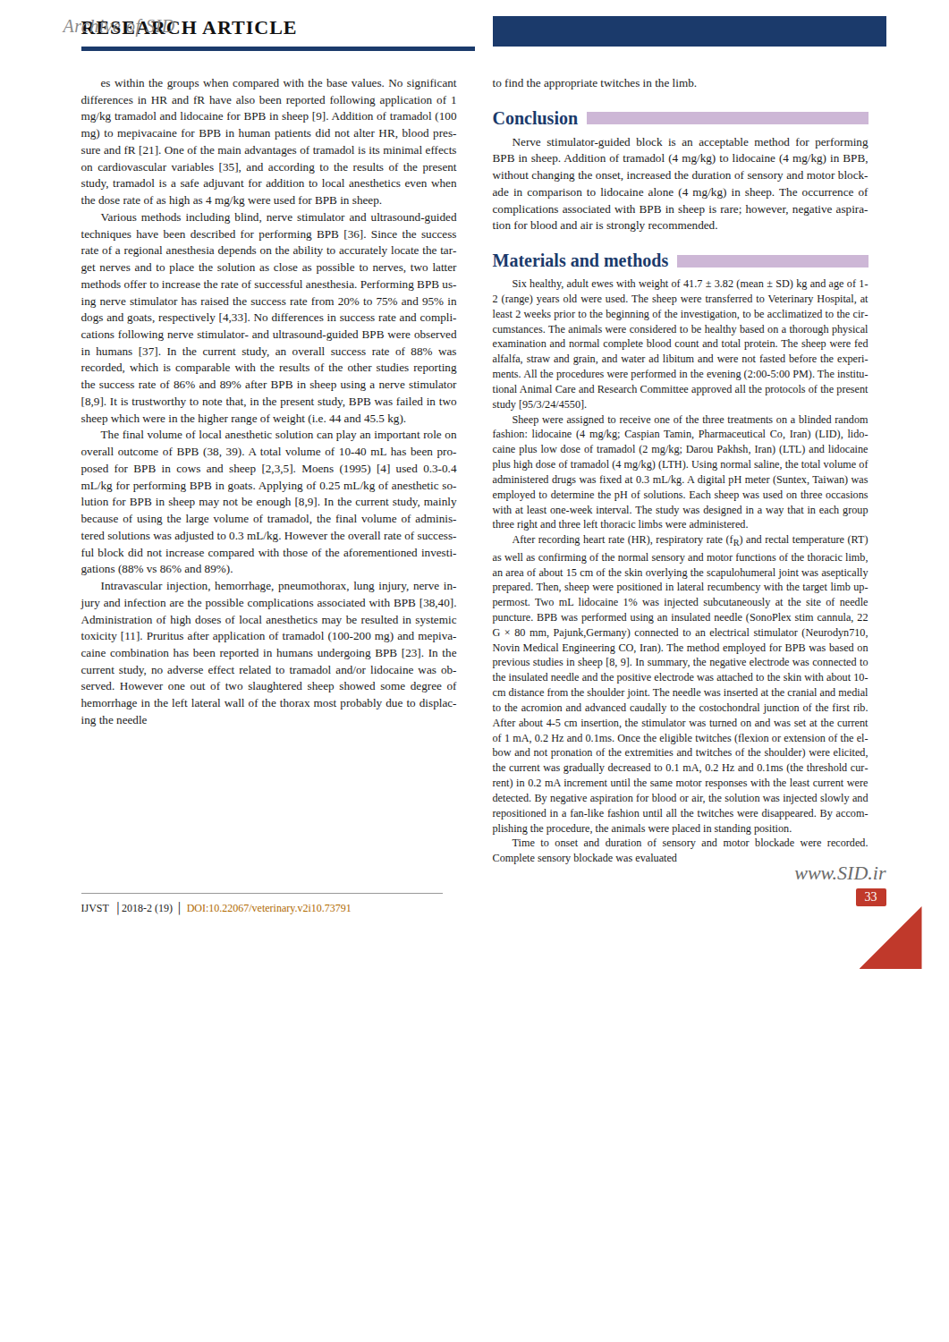Archive of SID
RESEARCH ARTICLE
es within the groups when compared with the base values. No significant differences in HR and fR have also been reported following application of 1 mg/kg tramadol and lidocaine for BPB in sheep [9]. Addition of tramadol (100 mg) to mepivacaine for BPB in human patients did not alter HR, blood pressure and fR [21]. One of the main advantages of tramadol is its minimal effects on cardiovascular variables [35], and according to the results of the present study, tramadol is a safe adjuvant for addition to local anesthetics even when the dose rate of as high as 4 mg/kg were used for BPB in sheep.
Various methods including blind, nerve stimulator and ultrasound-guided techniques have been described for performing BPB [36]. Since the success rate of a regional anesthesia depends on the ability to accurately locate the target nerves and to place the solution as close as possible to nerves, two latter methods offer to increase the rate of successful anesthesia. Performing BPB using nerve stimulator has raised the success rate from 20% to 75% and 95% in dogs and goats, respectively [4,33]. No differences in success rate and complications following nerve stimulator- and ultrasound-guided BPB were observed in humans [37]. In the current study, an overall success rate of 88% was recorded, which is comparable with the results of the other studies reporting the success rate of 86% and 89% after BPB in sheep using a nerve stimulator [8,9]. It is trustworthy to note that, in the present study, BPB was failed in two sheep which were in the higher range of weight (i.e. 44 and 45.5 kg).
The final volume of local anesthetic solution can play an important role on overall outcome of BPB (38, 39). A total volume of 10-40 mL has been proposed for BPB in cows and sheep [2,3,5]. Moens (1995) [4] used 0.3-0.4 mL/kg for performing BPB in goats. Applying of 0.25 mL/kg of anesthetic solution for BPB in sheep may not be enough [8,9]. In the current study, mainly because of using the large volume of tramadol, the final volume of administered solutions was adjusted to 0.3 mL/kg. However the overall rate of successful block did not increase compared with those of the aforementioned investigations (88% vs 86% and 89%).
Intravascular injection, hemorrhage, pneumothorax, lung injury, nerve injury and infection are the possible complications associated with BPB [38,40]. Administration of high doses of local anesthetics may be resulted in systemic toxicity [11]. Pruritus after application of tramadol (100-200 mg) and mepivacaine combination has been reported in humans undergoing BPB [23]. In the current study, no adverse effect related to tramadol and/or lidocaine was observed. However one out of two slaughtered sheep showed some degree of hemorrhage in the left lateral wall of the thorax most probably due to displacing the needle
to find the appropriate twitches in the limb.
Conclusion
Nerve stimulator-guided block is an acceptable method for performing BPB in sheep. Addition of tramadol (4 mg/kg) to lidocaine (4 mg/kg) in BPB, without changing the onset, increased the duration of sensory and motor blockade in comparison to lidocaine alone (4 mg/kg) in sheep. The occurrence of complications associated with BPB in sheep is rare; however, negative aspiration for blood and air is strongly recommended.
Materials and methods
Six healthy, adult ewes with weight of 41.7 ± 3.82 (mean ± SD) kg and age of 1-2 (range) years old were used. The sheep were transferred to Veterinary Hospital, at least 2 weeks prior to the beginning of the investigation, to be acclimatized to the circumstances. The animals were considered to be healthy based on a thorough physical examination and normal complete blood count and total protein. The sheep were fed alfalfa, straw and grain, and water ad libitum and were not fasted before the experiments. All the procedures were performed in the evening (2:00-5:00 PM). The institutional Animal Care and Research Committee approved all the protocols of the present study [95/3/24/4550].
Sheep were assigned to receive one of the three treatments on a blinded random fashion: lidocaine (4 mg/kg; Caspian Tamin, Pharmaceutical Co, Iran) (LID), lidocaine plus low dose of tramadol (2 mg/kg; Darou Pakhsh, Iran) (LTL) and lidocaine plus high dose of tramadol (4 mg/kg) (LTH). Using normal saline, the total volume of administered drugs was fixed at 0.3 mL/kg. A digital pH meter (Suntex, Taiwan) was employed to determine the pH of solutions. Each sheep was used on three occasions with at least one-week interval. The study was designed in a way that in each group three right and three left thoracic limbs were administered.
After recording heart rate (HR), respiratory rate (fR) and rectal temperature (RT) as well as confirming of the normal sensory and motor functions of the thoracic limb, an area of about 15 cm of the skin overlying the scapulohumeral joint was aseptically prepared. Then, sheep were positioned in lateral recumbency with the target limb uppermost. Two mL lidocaine 1% was injected subcutaneously at the site of needle puncture. BPB was performed using an insulated needle (SonoPlex stim cannula, 22 G × 80 mm, Pajunk,Germany) connected to an electrical stimulator (Neurodyn710, Novin Medical Engineering CO, Iran). The method employed for BPB was based on previous studies in sheep [8, 9]. In summary, the negative electrode was connected to the insulated needle and the positive electrode was attached to the skin with about 10-cm distance from the shoulder joint. The needle was inserted at the cranial and medial to the acromion and advanced caudally to the costochondral junction of the first rib. After about 4-5 cm insertion, the stimulator was turned on and was set at the current of 1 mA, 0.2 Hz and 0.1ms. Once the eligible twitches (flexion or extension of the elbow and not pronation of the extremities and twitches of the shoulder) were elicited, the current was gradually decreased to 0.1 mA, 0.2 Hz and 0.1ms (the threshold current) in 0.2 mA increment until the same motor responses with the least current were detected. By negative aspiration for blood or air, the solution was injected slowly and repositioned in a fan-like fashion until all the twitches were disappeared. By accomplishing the procedure, the animals were placed in standing position.
Time to onset and duration of sensory and motor blockade were recorded. Complete sensory blockade was evaluated
IJVST │2018-2 (19) │ DOI:10.22067/veterinary.v2i10.73791
www.SID.ir
33